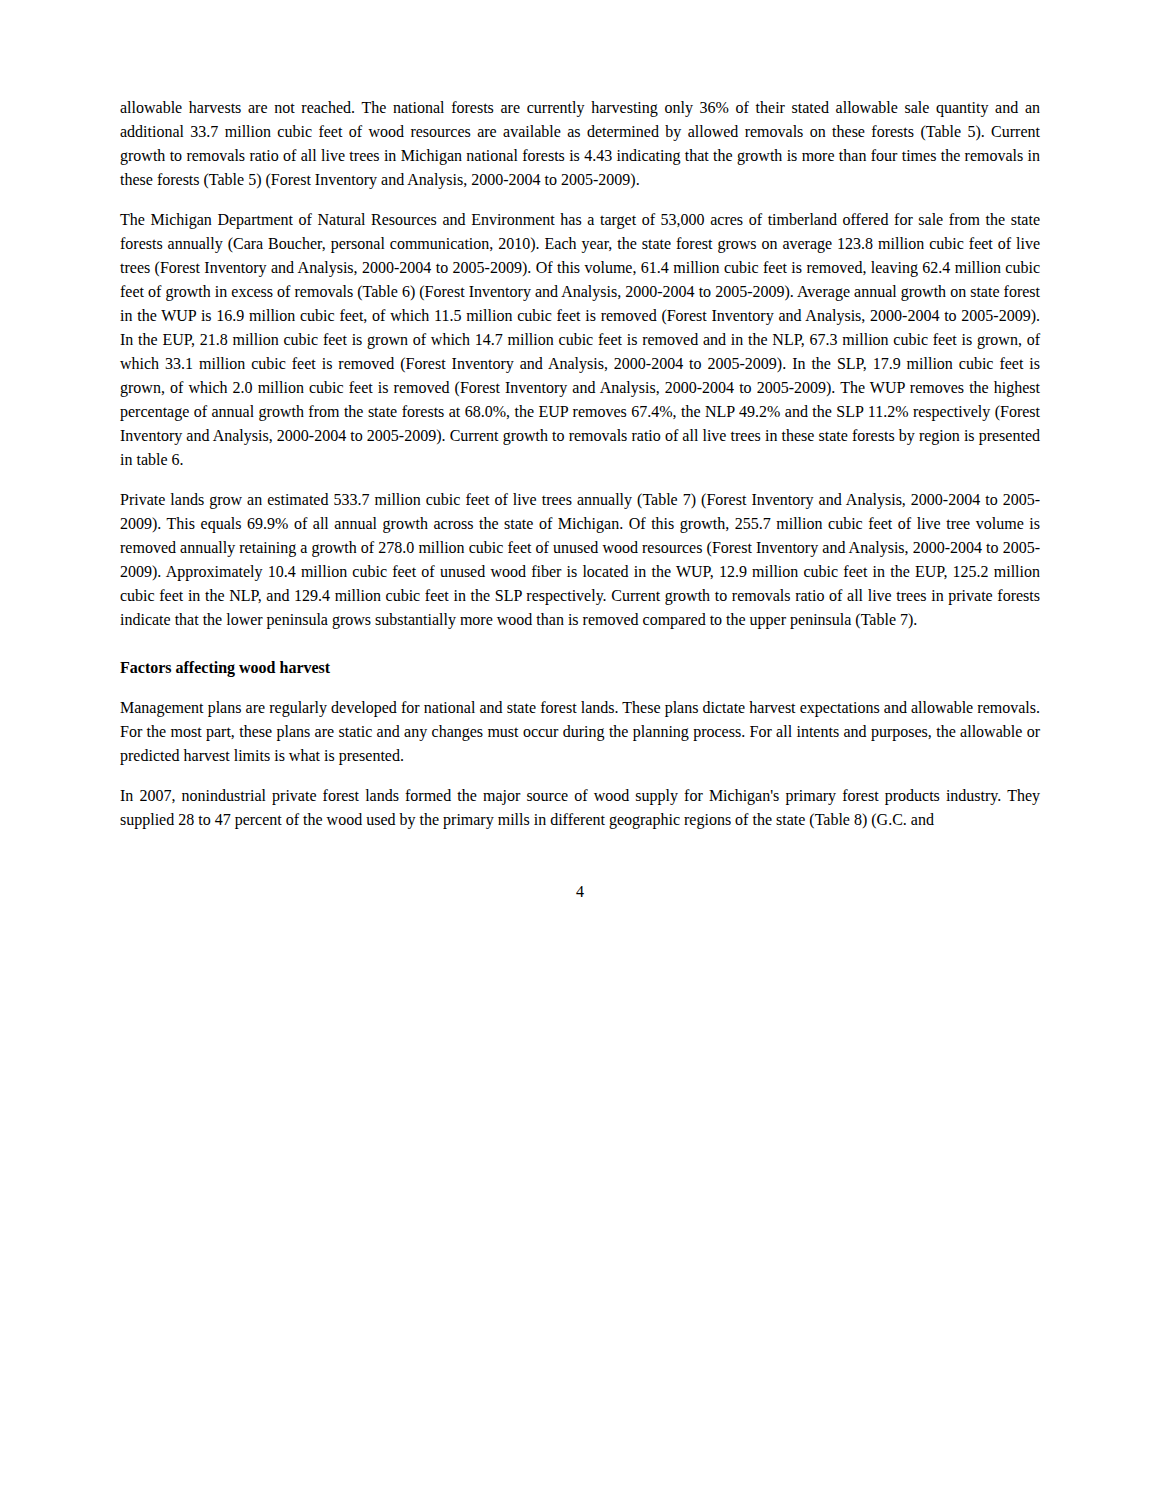allowable harvests are not reached. The national forests are currently harvesting only 36% of their stated allowable sale quantity and an additional 33.7 million cubic feet of wood resources are available as determined by allowed removals on these forests (Table 5). Current growth to removals ratio of all live trees in Michigan national forests is 4.43 indicating that the growth is more than four times the removals in these forests (Table 5) (Forest Inventory and Analysis, 2000-2004 to 2005-2009).
The Michigan Department of Natural Resources and Environment has a target of 53,000 acres of timberland offered for sale from the state forests annually (Cara Boucher, personal communication, 2010). Each year, the state forest grows on average 123.8 million cubic feet of live trees (Forest Inventory and Analysis, 2000-2004 to 2005-2009). Of this volume, 61.4 million cubic feet is removed, leaving 62.4 million cubic feet of growth in excess of removals (Table 6) (Forest Inventory and Analysis, 2000-2004 to 2005-2009). Average annual growth on state forest in the WUP is 16.9 million cubic feet, of which 11.5 million cubic feet is removed (Forest Inventory and Analysis, 2000-2004 to 2005-2009). In the EUP, 21.8 million cubic feet is grown of which 14.7 million cubic feet is removed and in the NLP, 67.3 million cubic feet is grown, of which 33.1 million cubic feet is removed (Forest Inventory and Analysis, 2000-2004 to 2005-2009). In the SLP, 17.9 million cubic feet is grown, of which 2.0 million cubic feet is removed (Forest Inventory and Analysis, 2000-2004 to 2005-2009). The WUP removes the highest percentage of annual growth from the state forests at 68.0%, the EUP removes 67.4%, the NLP 49.2% and the SLP 11.2% respectively (Forest Inventory and Analysis, 2000-2004 to 2005-2009). Current growth to removals ratio of all live trees in these state forests by region is presented in table 6.
Private lands grow an estimated 533.7 million cubic feet of live trees annually (Table 7) (Forest Inventory and Analysis, 2000-2004 to 2005-2009). This equals 69.9% of all annual growth across the state of Michigan. Of this growth, 255.7 million cubic feet of live tree volume is removed annually retaining a growth of 278.0 million cubic feet of unused wood resources (Forest Inventory and Analysis, 2000-2004 to 2005-2009). Approximately 10.4 million cubic feet of unused wood fiber is located in the WUP, 12.9 million cubic feet in the EUP, 125.2 million cubic feet in the NLP, and 129.4 million cubic feet in the SLP respectively. Current growth to removals ratio of all live trees in private forests indicate that the lower peninsula grows substantially more wood than is removed compared to the upper peninsula (Table 7).
Factors affecting wood harvest
Management plans are regularly developed for national and state forest lands. These plans dictate harvest expectations and allowable removals. For the most part, these plans are static and any changes must occur during the planning process. For all intents and purposes, the allowable or predicted harvest limits is what is presented.
In 2007, nonindustrial private forest lands formed the major source of wood supply for Michigan's primary forest products industry. They supplied 28 to 47 percent of the wood used by the primary mills in different geographic regions of the state (Table 8) (G.C. and
4